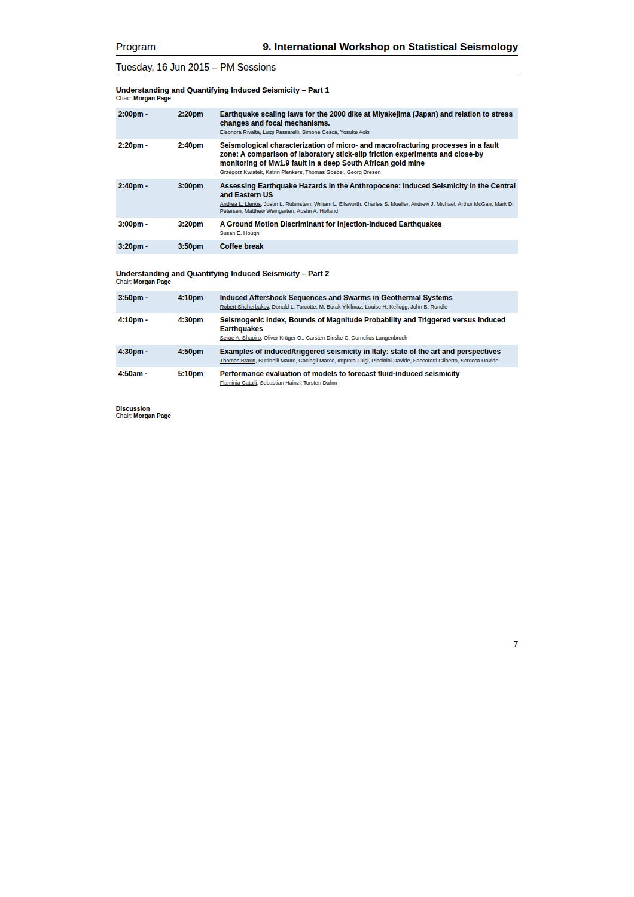Program
9. International Workshop on Statistical Seismology
Tuesday, 16 Jun 2015 – PM Sessions
Understanding and Quantifying Induced Seismicity – Part 1
Chair: Morgan Page
| 2:00pm - | 2:20pm | Earthquake scaling laws for the 2000 dike at Miyakejima (Japan) and relation to stress changes and focal mechanisms. Eleonora Rivalta , Luigi Passarelli, Simone Cesca, Yosuke Aoki |
| 2:20pm - | 2:40pm | Seismological characterization of micro- and macrofracturing processes in a fault zone: A comparison of laboratory stick-slip friction experiments and close-by monitoring of Mw1.9 fault in a deep South African gold mine Grzegorz Kwiatek , Katrin Plenkers, Thomas Goebel, Georg Dresen |
| 2:40pm - | 3:00pm | Assessing Earthquake Hazards in the Anthropocene: Induced Seismicity in the Central and Eastern US Andrea L. Llenos , Justin L. Rubinstein, William L. Ellsworth, Charles S. Mueller, Andrew J. Michael, Arthur McGarr, Mark D. Petersen, Matthew Weingarten, Austin A. Holland |
| 3:00pm - | 3:20pm | A Ground Motion Discriminant for Injection-Induced Earthquakes Susan E. Hough |
| 3:20pm - | 3:50pm | Coffee break |
Understanding and Quantifying Induced Seismicity – Part 2
Chair: Morgan Page
| 3:50pm - | 4:10pm | Induced Aftershock Sequences and Swarms in Geothermal Systems Robert Shcherbakov , Donald L. Turcotte, M. Burak Yikilmaz, Louise H. Kellogg, John B. Rundle |
| 4:10pm - | 4:30pm | Seismogenic Index, Bounds of Magnitude Probability and Triggered versus Induced Earthquakes Serge A. Shapiro , Oliver Krüger O., Carsten Dinske C, Cornelius Langenbruch |
| 4:30pm - | 4:50pm | Examples of induced/triggered seismicity in Italy: state of the art and perspectives Thomas Braun , Buttinelli Mauro, Caciagli Marco, Improta Luigi, Piccinini Davide, Saccorotti Gilberto, Scrocca Davide |
| 4:50am - | 5:10pm | Performance evaluation of models to forecast fluid-induced seismicity Flaminia Catalli , Sebastian Hainzl, Torsten Dahm |
Discussion
Chair: Morgan Page
7